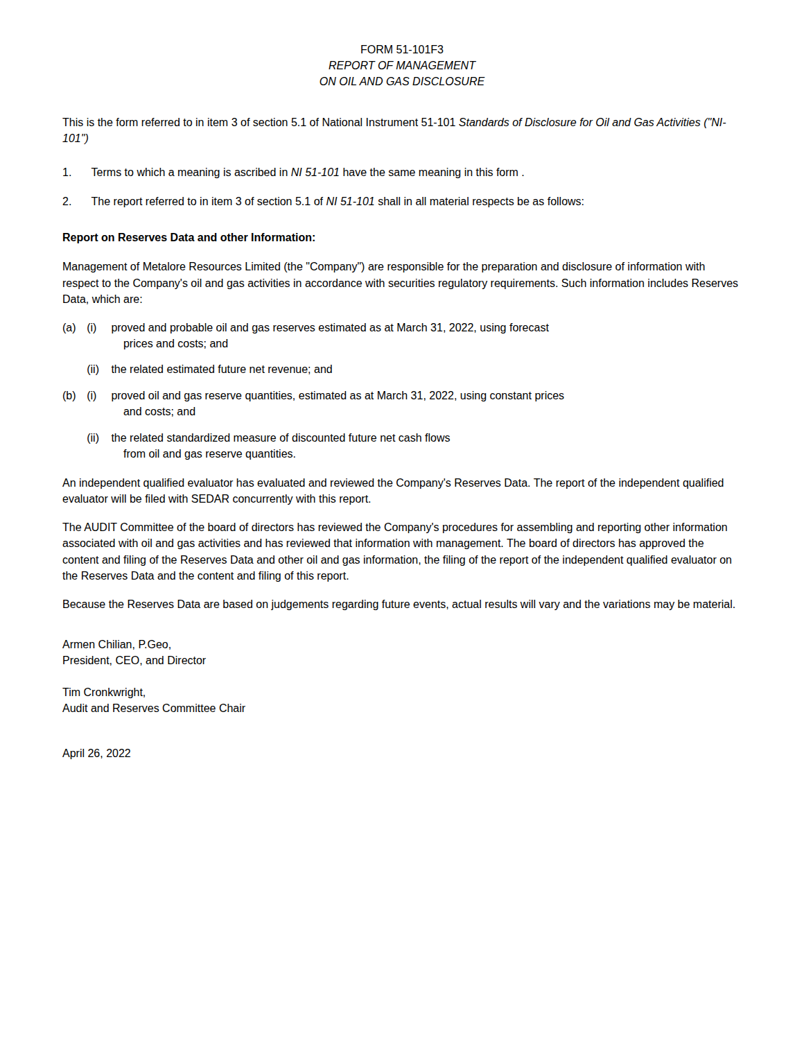FORM 51-101F3
REPORT OF MANAGEMENT
ON OIL AND GAS DISCLOSURE
This is the form referred to in item 3 of section 5.1 of National Instrument 51-101 Standards of Disclosure for Oil and Gas Activities ("NI-101")
1. Terms to which a meaning is ascribed in NI 51-101 have the same meaning in this form .
2. The report referred to in item 3 of section 5.1 of NI 51-101 shall in all material respects be as follows:
Report on Reserves Data and other Information:
Management of Metalore Resources Limited (the "Company") are responsible for the preparation and disclosure of information with respect to the Company's oil and gas activities in accordance with securities regulatory requirements. Such information includes Reserves Data, which are:
(a)
(i) proved and probable oil and gas reserves estimated as at March 31, 2022, using forecast prices and costs; and
(ii) the related estimated future net revenue; and
(b)
(i) proved oil and gas reserve quantities, estimated as at March 31, 2022, using constant prices and costs; and
(ii) the related standardized measure of discounted future net cash flows from oil and gas reserve quantities.
An independent qualified evaluator has evaluated and reviewed the Company's Reserves Data. The report of the independent qualified evaluator will be filed with SEDAR concurrently with this report.
The AUDIT Committee of the board of directors has reviewed the Company's procedures for assembling and reporting other information associated with oil and gas activities and has reviewed that information with management. The board of directors has approved the content and filing of the Reserves Data and other oil and gas information, the filing of the report of the independent qualified evaluator on the Reserves Data and the content and filing of this report.
Because the Reserves Data are based on judgements regarding future events, actual results will vary and the variations may be material.
Armen Chilian, P.Geo,
President, CEO, and Director
Tim Cronkwright,
Audit and Reserves Committee Chair
April 26, 2022